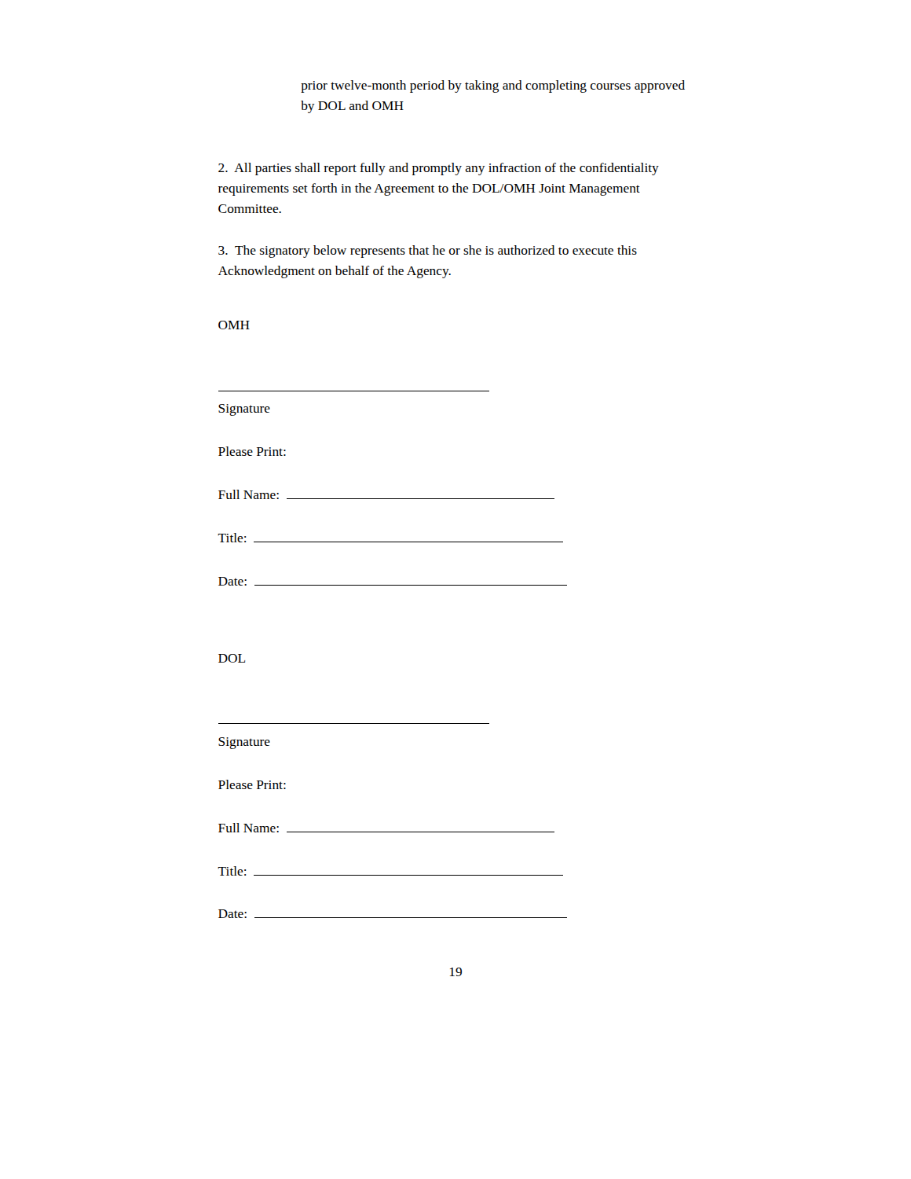prior twelve-month period by taking and completing courses approved by DOL and OMH
2. All parties shall report fully and promptly any infraction of the confidentiality requirements set forth in the Agreement to the DOL/OMH Joint Management Committee.
3. The signatory below represents that he or she is authorized to execute this Acknowledgment on behalf of the Agency.
OMH
Signature
Please Print:
Full Name:
Title:
Date:
DOL
Signature
Please Print:
Full Name:
Title:
Date:
19